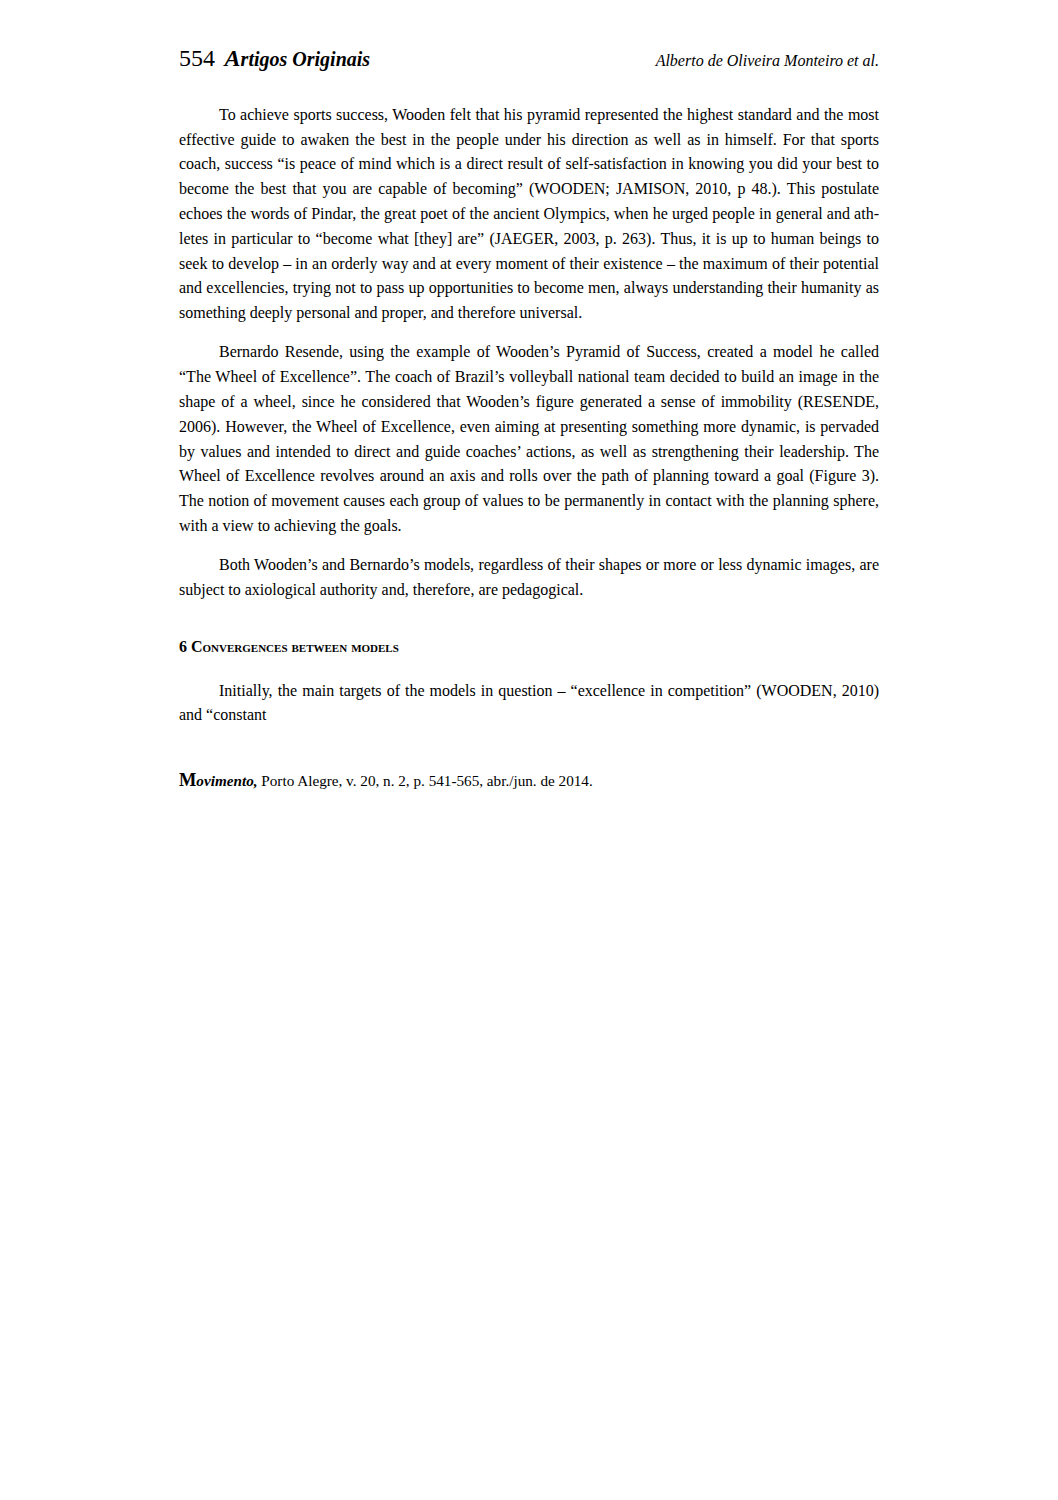554 Artigos Originais Alberto de Oliveira Monteiro et al.
To achieve sports success, Wooden felt that his pyramid represented the highest standard and the most effective guide to awaken the best in the people under his direction as well as in himself. For that sports coach, success “is peace of mind which is a direct result of self-satisfaction in knowing you did your best to become the best that you are capable of becoming” (WOODEN; JAMISON, 2010, p 48.). This postulate echoes the words of Pindar, the great poet of the ancient Olympics, when he urged people in general and athletes in particular to “become what [they] are” (JAEGER, 2003, p. 263). Thus, it is up to human beings to seek to develop – in an orderly way and at every moment of their existence – the maximum of their potential and excellencies, trying not to pass up opportunities to become men, always understanding their humanity as something deeply personal and proper, and therefore universal.
Bernardo Resende, using the example of Wooden’s Pyramid of Success, created a model he called “The Wheel of Excellence”. The coach of Brazil’s volleyball national team decided to build an image in the shape of a wheel, since he considered that Wooden’s figure generated a sense of immobility (RESENDE, 2006). However, the Wheel of Excellence, even aiming at presenting something more dynamic, is pervaded by values and intended to direct and guide coaches’ actions, as well as strengthening their leadership. The Wheel of Excellence revolves around an axis and rolls over the path of planning toward a goal (Figure 3). The notion of movement causes each group of values to be permanently in contact with the planning sphere, with a view to achieving the goals.
Both Wooden’s and Bernardo’s models, regardless of their shapes or more or less dynamic images, are subject to axiological authority and, therefore, are pedagogical.
6 Convergences between models
Initially, the main targets of the models in question – “excellence in competition” (WOODEN, 2010) and “constant
Movimento, Porto Alegre, v. 20, n. 2, p. 541-565, abr./jun. de 2014.